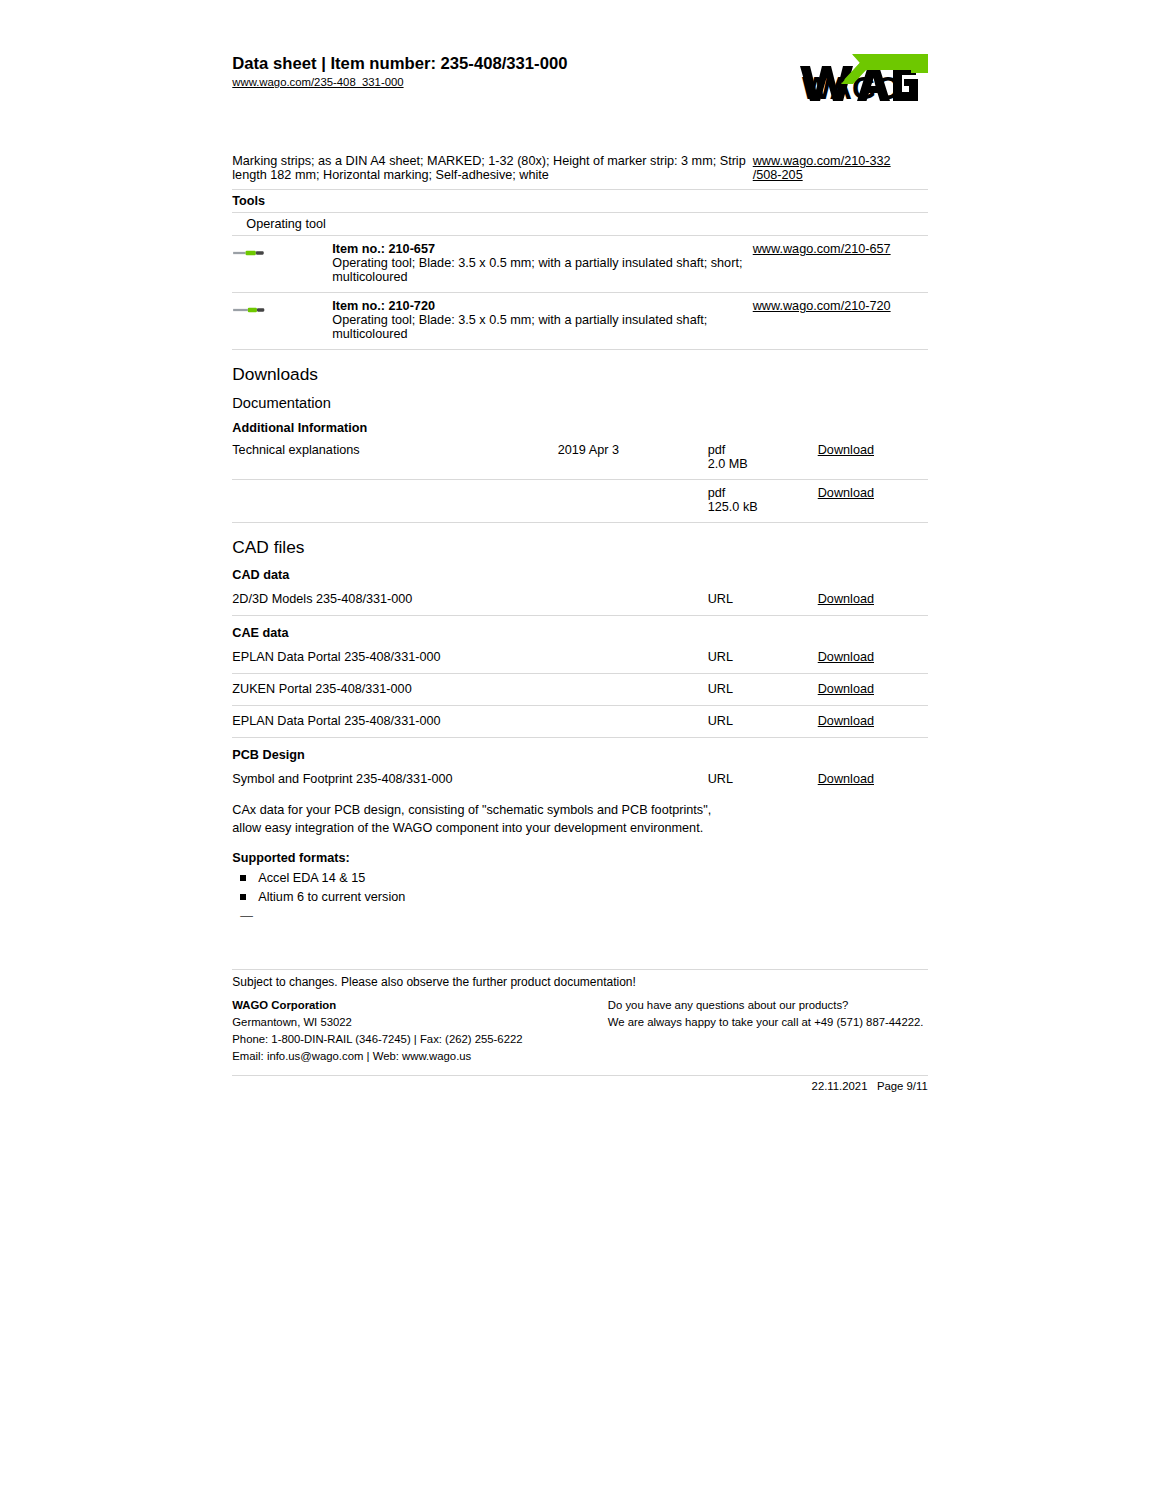Data sheet | Item number: 235-408/331-000
www.wago.com/235-408_331-000
WAGO
| Marking strips; as a DIN A4 sheet; MARKED; 1-32 (80x); Height of marker strip: 3 mm; Strip length 182 mm; Horizontal marking; Self-adhesive; white | www.wago.com/210-332 /508-205 |
Tools
Operating tool
| | Item no.: 210-657 Operating tool; Blade: 3.5 x 0.5 mm; with a partially insulated shaft; short; multicoloured | www.wago.com/210-657 |
| | Item no.: 210-720 Operating tool; Blade: 3.5 x 0.5 mm; with a partially insulated shaft; multicoloured | www.wago.com/210-720 |
Downloads
Documentation
Additional Information
| Technical explanations | 2019 Apr 3 | pdf 2.0 MB | Download |
| | | pdf 125.0 kB | Download |
CAD files
CAD data
| 2D/3D Models 235-408/331-000 | URL | Download |
CAE data
| EPLAN Data Portal 235-408/331-000 | URL | Download |
| ZUKEN Portal 235-408/331-000 | URL | Download |
| EPLAN Data Portal 235-408/331-000 | URL | Download |
PCB Design
| Symbol and Footprint 235-408/331-000 | URL | Download |
CAx data for your PCB design, consisting of "schematic symbols and PCB footprints",
allow easy integration of the WAGO component into your development environment.
Supported formats:
Accel EDA 14 & 15
Altium 6 to current version
—
Subject to changes. Please also observe the further product documentation!
WAGO Corporation
Germantown, WI 53022
Phone: 1-800-DIN-RAIL (346-7245) | Fax: (262) 255-6222
Email: info.us@wago.com | Web: www.wago.us
Do you have any questions about our products?
We are always happy to take your call at +49 (571) 887-44222.
22.11.2021 Page 9/11